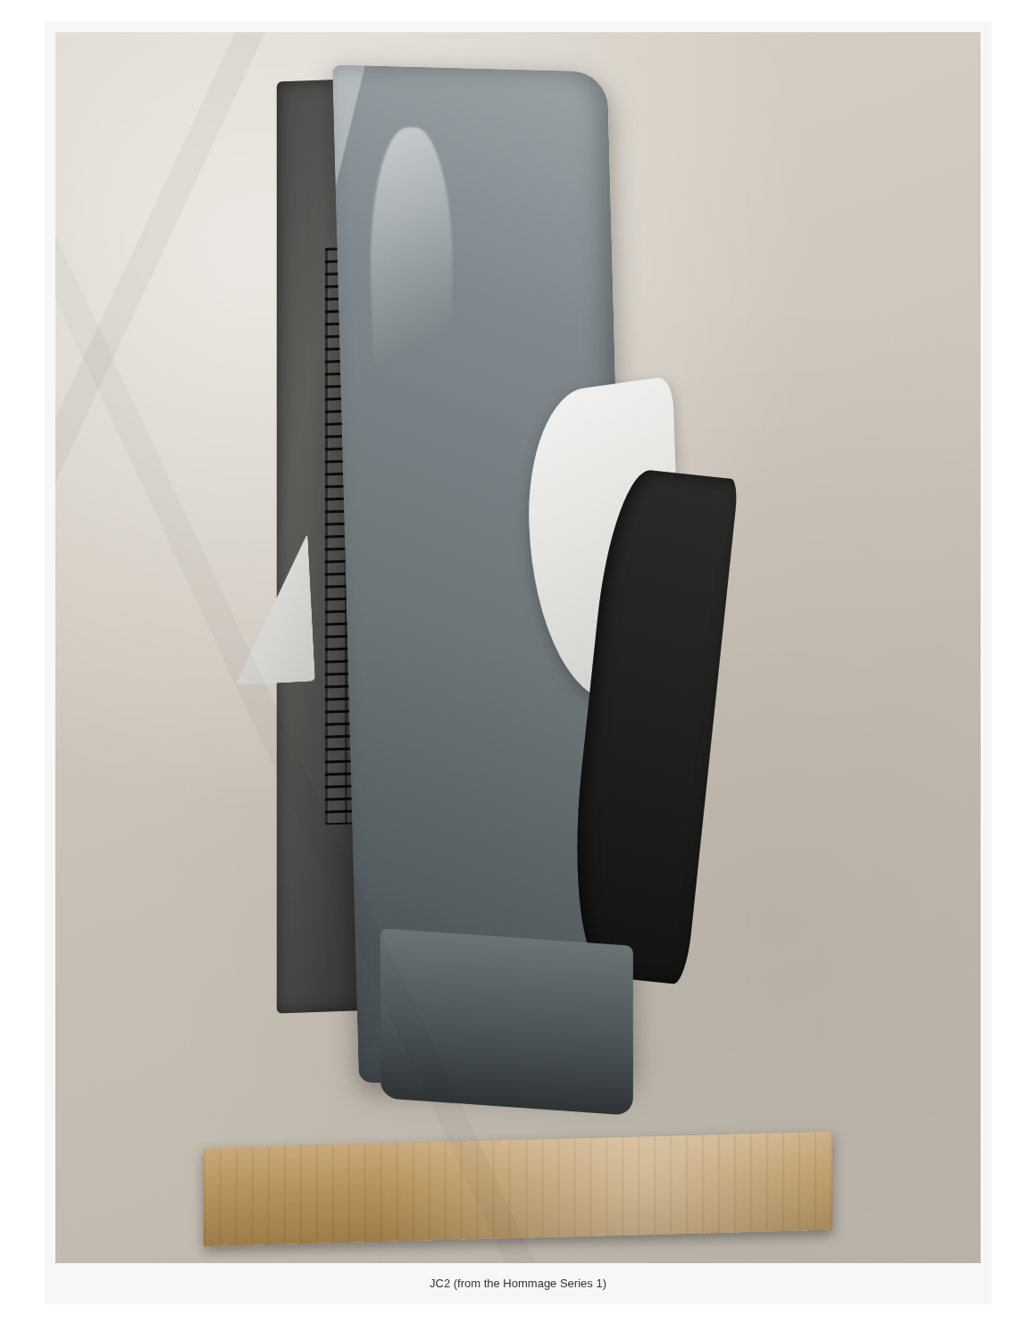JC2 (from the Hommage Series 1)